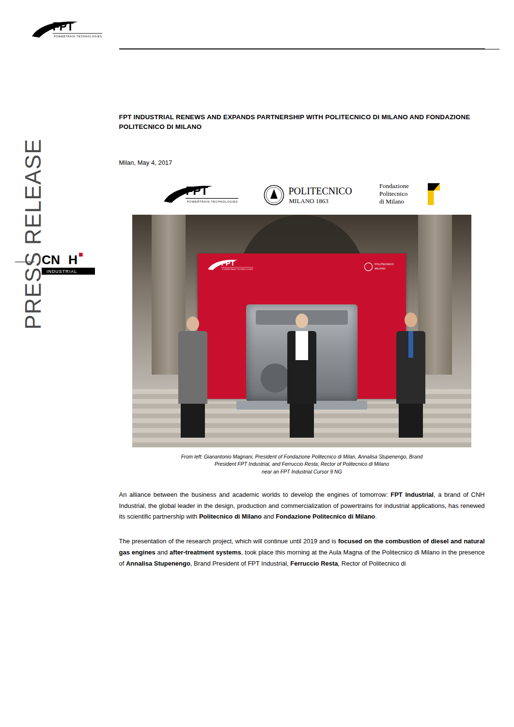FPT POWERTRAIN TECHNOLOGIES
CN H INDUSTRIAL
PRESS RELEASE
FPT INDUSTRIAL RENEWS AND EXPANDS PARTNERSHIP WITH POLITECNICO DI MILANO AND FONDAZIONE POLITECNICO DI MILANO
Milan, May 4, 2017
FPT POWERTRAIN TECHNOLOGIES
POLITECNICO MILANO 1863
Fondazione Politecnico di Milano
FPT POWERTRAIN TECHNOLOGIES POLITECNICO MILANO
From left: Gianantonio Magnani, President of Fondazione Politecnico di Milan, Annalisa Stupenengo, Brand
President FPT Industrial, and Ferruccio Resta, Rector of Politecnico di Milano
near an FPT Industrial Cursor 9 NG
An alliance between the business and academic worlds to develop the engines of tomorrow: FPT Industrial, a brand of CNH Industrial, the global leader in the design, production and commercialization of powertrains for industrial applications, has renewed its scientific partnership with Politecnico di Milano and Fondazione Politecnico di Milano.
The presentation of the research project, which will continue until 2019 and is focused on the combustion of diesel and natural gas engines and after-treatment systems, took place this morning at the Aula Magna of the Politecnico di Milano in the presence of Annalisa Stupenengo, Brand President of FPT Industrial, Ferruccio Resta, Rector of Politecnico di